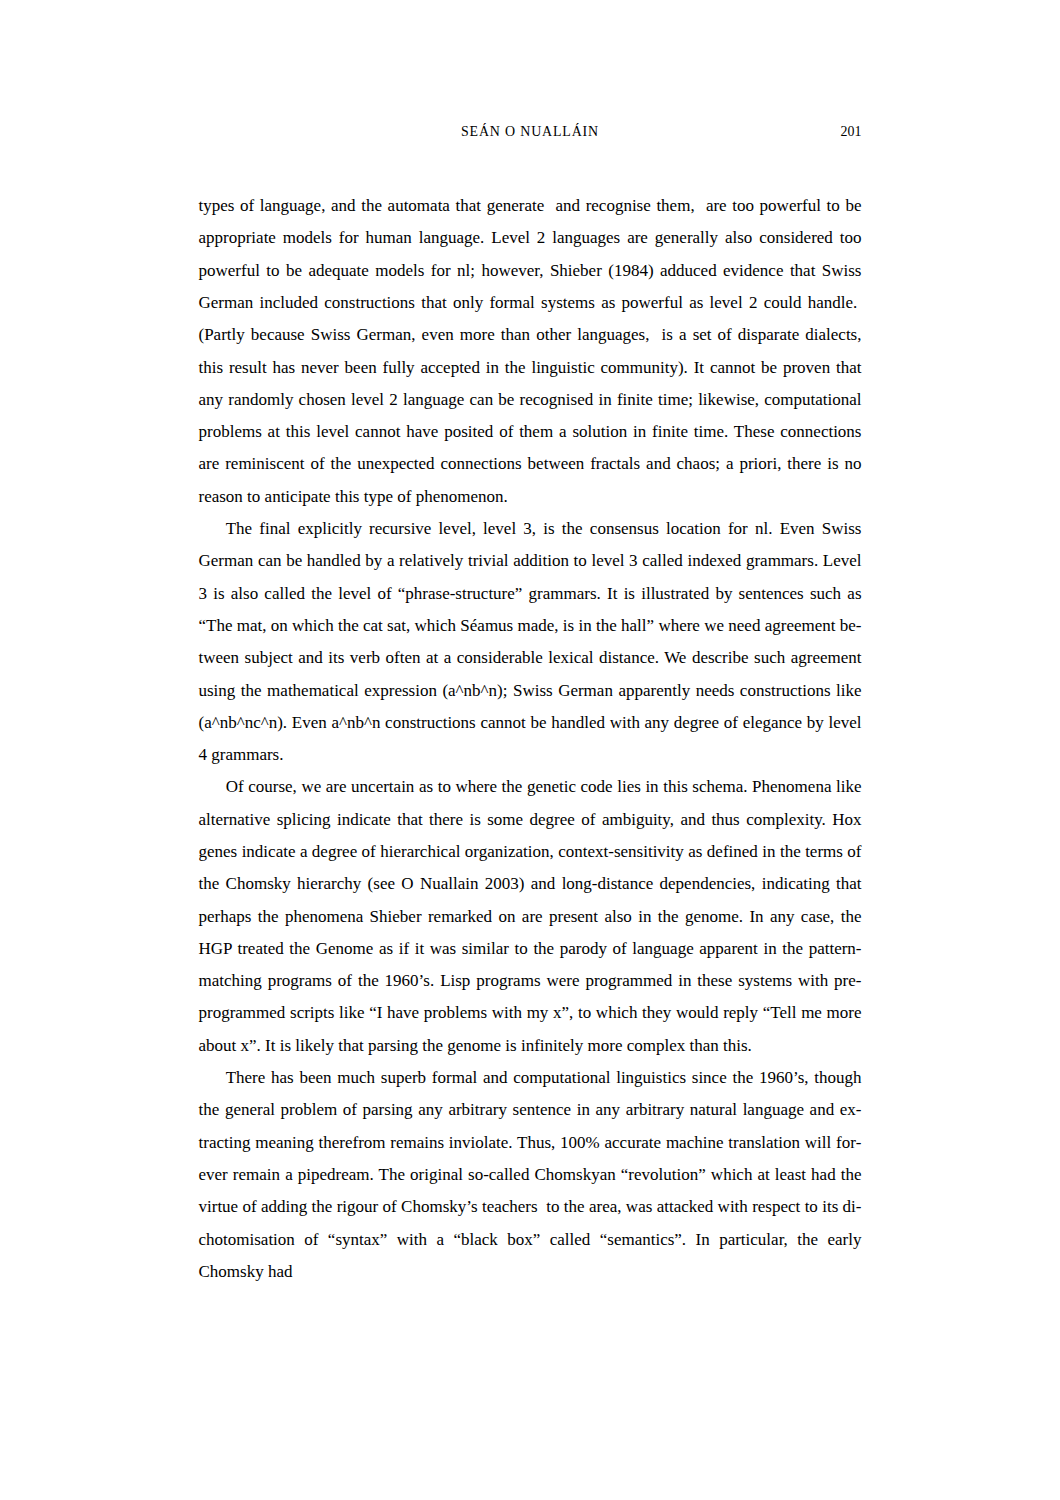Seán O Nualláin 201
types of language, and the automata that generate and recognise them, are too powerful to be appropriate models for human language. Level 2 languages are generally also considered too powerful to be adequate models for nl; however, Shieber (1984) adduced evidence that Swiss German included constructions that only formal systems as powerful as level 2 could handle. (Partly because Swiss German, even more than other languages, is a set of disparate dialects, this result has never been fully accepted in the linguistic community). It cannot be proven that any randomly chosen level 2 language can be recognised in finite time; likewise, computational problems at this level cannot have posited of them a solution in finite time. These connections are reminiscent of the unexpected connections between fractals and chaos; a priori, there is no reason to anticipate this type of phenomenon.
The final explicitly recursive level, level 3, is the consensus location for nl. Even Swiss German can be handled by a relatively trivial addition to level 3 called indexed grammars. Level 3 is also called the level of “phrase-structure” grammars. It is illustrated by sentences such as “The mat, on which the cat sat, which Séamus made, is in the hall” where we need agreement between subject and its verb often at a considerable lexical distance. We describe such agreement using the mathematical expression (a^nb^n); Swiss German apparently needs constructions like (a^nb^nc^n). Even a^nb^n constructions cannot be handled with any degree of elegance by level 4 grammars.
Of course, we are uncertain as to where the genetic code lies in this schema. Phenomena like alternative splicing indicate that there is some degree of ambiguity, and thus complexity. Hox genes indicate a degree of hierarchical organization, context-sensitivity as defined in the terms of the Chomsky hierarchy (see O Nuallain 2003) and long-distance dependencies, indicating that perhaps the phenomena Shieber remarked on are present also in the genome. In any case, the HGP treated the Genome as if it was similar to the parody of language apparent in the pattern-matching programs of the 1960’s. Lisp programs were programmed in these systems with preprogrammed scripts like “I have problems with my x”, to which they would reply “Tell me more about x”. It is likely that parsing the genome is infinitely more complex than this.
There has been much superb formal and computational linguistics since the 1960’s, though the general problem of parsing any arbitrary sentence in any arbitrary natural language and extracting meaning therefrom remains inviolate. Thus, 100% accurate machine translation will forever remain a pipedream. The original so-called Chomskyan “revolution” which at least had the virtue of adding the rigour of Chomsky’s teachers to the area, was attacked with respect to its dichotomisation of “syntax” with a “black box” called “semantics”. In particular, the early Chomsky had